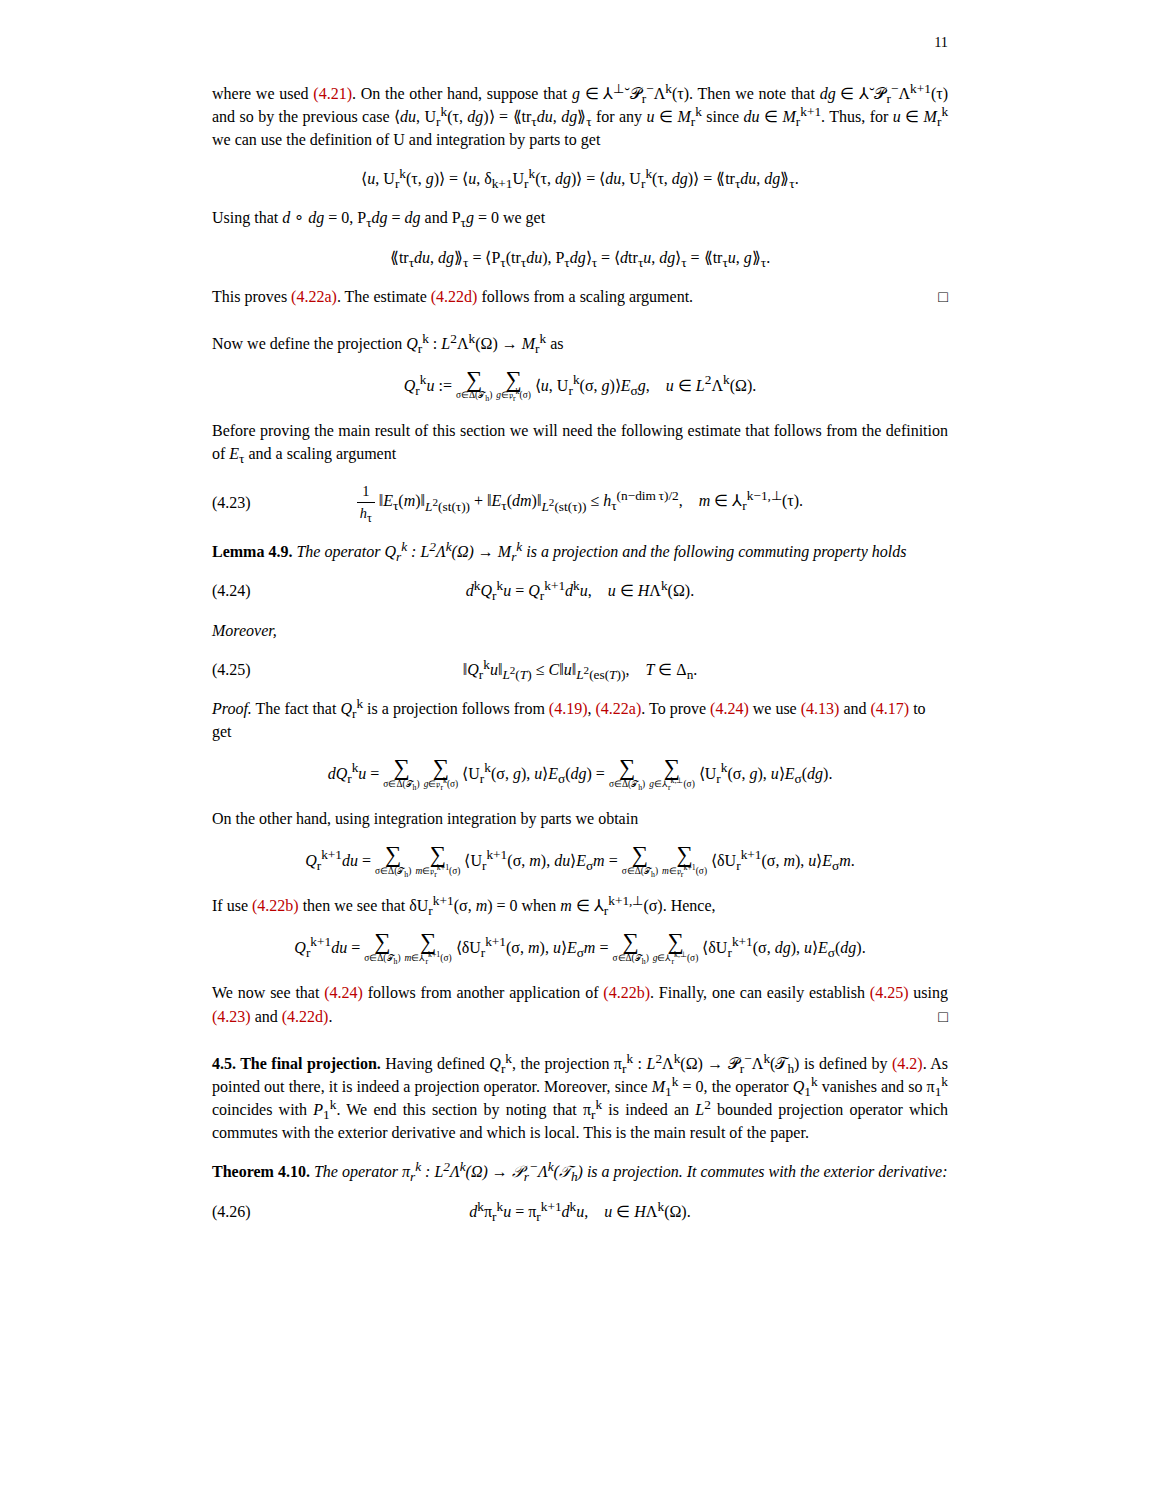11
where we used (4.21). On the other hand, suppose that g ∈ ⅄⊥˘𝒫r−Λk(τ). Then we note that dg ∈ ⅄˘𝒫r−Λk+1(τ) and so by the previous case ⟨du, Urk(τ, dg)⟩ = ⟪trτdu, dg⟫τ for any u ∈ Mrk since du ∈ Mrk+1. Thus, for u ∈ Mrk we can use the definition of U and integration by parts to get
⟨u, Urk(τ, g)⟩ = ⟨u, δk+1Urk(τ, dg)⟩ = ⟨du, Urk(τ, dg)⟩ = ⟪trτdu, dg⟫τ.
Using that d ∘ dg = 0, Pτdg = dg and Pτg = 0 we get
⟪trτdu, dg⟫τ = ⟨Pτ(trτdu), Pτdg⟩τ = ⟨dtrτu, dg⟩τ = ⟪trτu, g⟫τ.
This proves (4.22a). The estimate (4.22d) follows from a scaling argument. □
Now we define the projection Qrk : L2Λk(Ω) → Mrk as
Qrku := ∑σ∈Δ(𝒯h) ∑g∈𝔭rk(σ) ⟨u, Urk(σ, g)⟩Eσg, u ∈ L2Λk(Ω).
Before proving the main result of this section we will need the following estimate that follows from the definition of Eτ and a scaling argument
(4.23) 1 hτ ‖Eτ(m)‖L2(st(τ)) + ‖Eτ(dm)‖L2(st(τ)) ≤ hτ(n−dim τ)/2, m ∈ ⅄rk−1,⊥(τ).
Lemma 4.9. The operator Qrk : L2Λk(Ω) → Mrk is a projection and the following commuting property holds
(4.24) dkQrku = Qrk+1dku, u ∈ HΛk(Ω).
Moreover,
(4.25) ‖Qrku‖L2(T) ≤ C‖u‖L2(es(T)), T ∈ Δn.
Proof. The fact that Qrk is a projection follows from (4.19), (4.22a). To prove (4.24) we use (4.13) and (4.17) to get
dQrku = ∑σ∈Δ(𝒯h) ∑g∈𝔭rk(σ) ⟨Urk(σ, g), u⟩Eσ(dg) = ∑σ∈Δ(𝒯h) ∑g∈⅄rk,⊥(σ) ⟨Urk(σ, g), u⟩Eσ(dg).
On the other hand, using integration integration by parts we obtain
Qrk+1du = ∑σ∈Δ(𝒯h) ∑m∈𝔭rk+1(σ) ⟨Urk+1(σ, m), du⟩Eσm = ∑σ∈Δ(𝒯h) ∑m∈𝔭rk+1(σ) ⟨δUrk+1(σ, m), u⟩Eσm.
If use (4.22b) then we see that δUrk+1(σ, m) = 0 when m ∈ ⅄rk+1,⊥(σ). Hence,
Qrk+1du = ∑σ∈Δ(𝒯h) ∑m∈⅄rk+1(σ) ⟨δUrk+1(σ, m), u⟩Eσm = ∑σ∈Δ(𝒯h) ∑g∈⅄rk,⊥(σ) ⟨δUrk+1(σ, dg), u⟩Eσ(dg).
We now see that (4.24) follows from another application of (4.22b). Finally, one can easily establish (4.25) using (4.23) and (4.22d). □
4.5. The final projection. Having defined Qrk, the projection πrk : L2Λk(Ω) → 𝒫r−Λk(𝒯h) is defined by (4.2). As pointed out there, it is indeed a projection operator. Moreover, since M1k = 0, the operator Q1k vanishes and so π1k coincides with P1k. We end this section by noting that πrk is indeed an L2 bounded projection operator which commutes with the exterior derivative and which is local. This is the main result of the paper.
Theorem 4.10. The operator πrk : L2Λk(Ω) → 𝒫r−Λk(𝒯h) is a projection. It commutes with the exterior derivative:
(4.26) dkπrku = πrk+1dku, u ∈ HΛk(Ω).